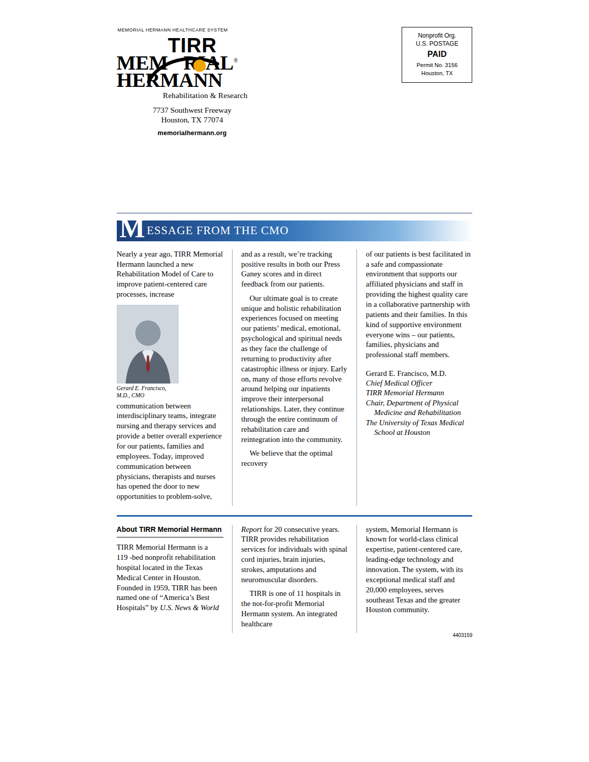Memorial Hermann Healthcare System
TIRR
MEMORIAL®
HERMANN
Rehabilitation & Research
7737 Southwest Freeway
Houston, TX 77074
memorialhermann.org
Nonprofit Org.
U.S. POSTAGE
PAID
Permit No. 3156
Houston, TX
M
essage from the CMO
Nearly a year ago, TIRR Memorial Hermann launched a new Rehabilitation Model of Care to improve patient-centered care processes, increase
Gerard E. Francisco,
M.D., CMO
communication between interdisciplinary teams, integrate nursing and therapy services and provide a better overall experience for our patients, families and employees. Today, improved communication between physicians, therapists and nurses has opened the door to new opportunities to problem-solve,
and as a result, we’re tracking positive results in both our Press Ganey scores and in direct feedback from our patients.
Our ultimate goal is to create unique and holistic rehabilitation experiences focused on meeting our patients’ medical, emotional, psychological and spiritual needs as they face the challenge of returning to productivity after catastrophic illness or injury. Early on, many of those efforts revolve around helping our inpatients improve their interpersonal relationships. Later, they continue through the entire continuum of rehabilitation care and reintegration into the community.
We believe that the optimal recovery
of our patients is best facilitated in a safe and compassionate environment that supports our affiliated physicians and staff in providing the highest quality care in a collaborative partnership with patients and their families. In this kind of supportive environment everyone wins – our patients, families, physicians and professional staff members.
Gerard E. Francisco, M.D.
Chief Medical Officer
TIRR Memorial Hermann
Chair, Department of Physical Medicine and Rehabilitation The University of Texas Medical School at Houston
About TIRR Memorial Hermann
TIRR Memorial Hermann is a 119 -bed nonprofit rehabilitation hospital located in the Texas Medical Center in Houston. Founded in 1959, TIRR has been named one of “America’s Best Hospitals” by U.S. News & World
Report for 20 consecutive years. TIRR provides rehabilitation services for individuals with spinal cord injuries, brain injuries, strokes, amputations and neuromuscular disorders.
TIRR is one of 11 hospitals in the not-for-profit Memorial Hermann system. An integrated healthcare
system, Memorial Hermann is known for world-class clinical expertise, patient-centered care, leading-edge technology and innovation. The system, with its exceptional medical staff and 20,000 employees, serves southeast Texas and the greater Houston community.
4403159